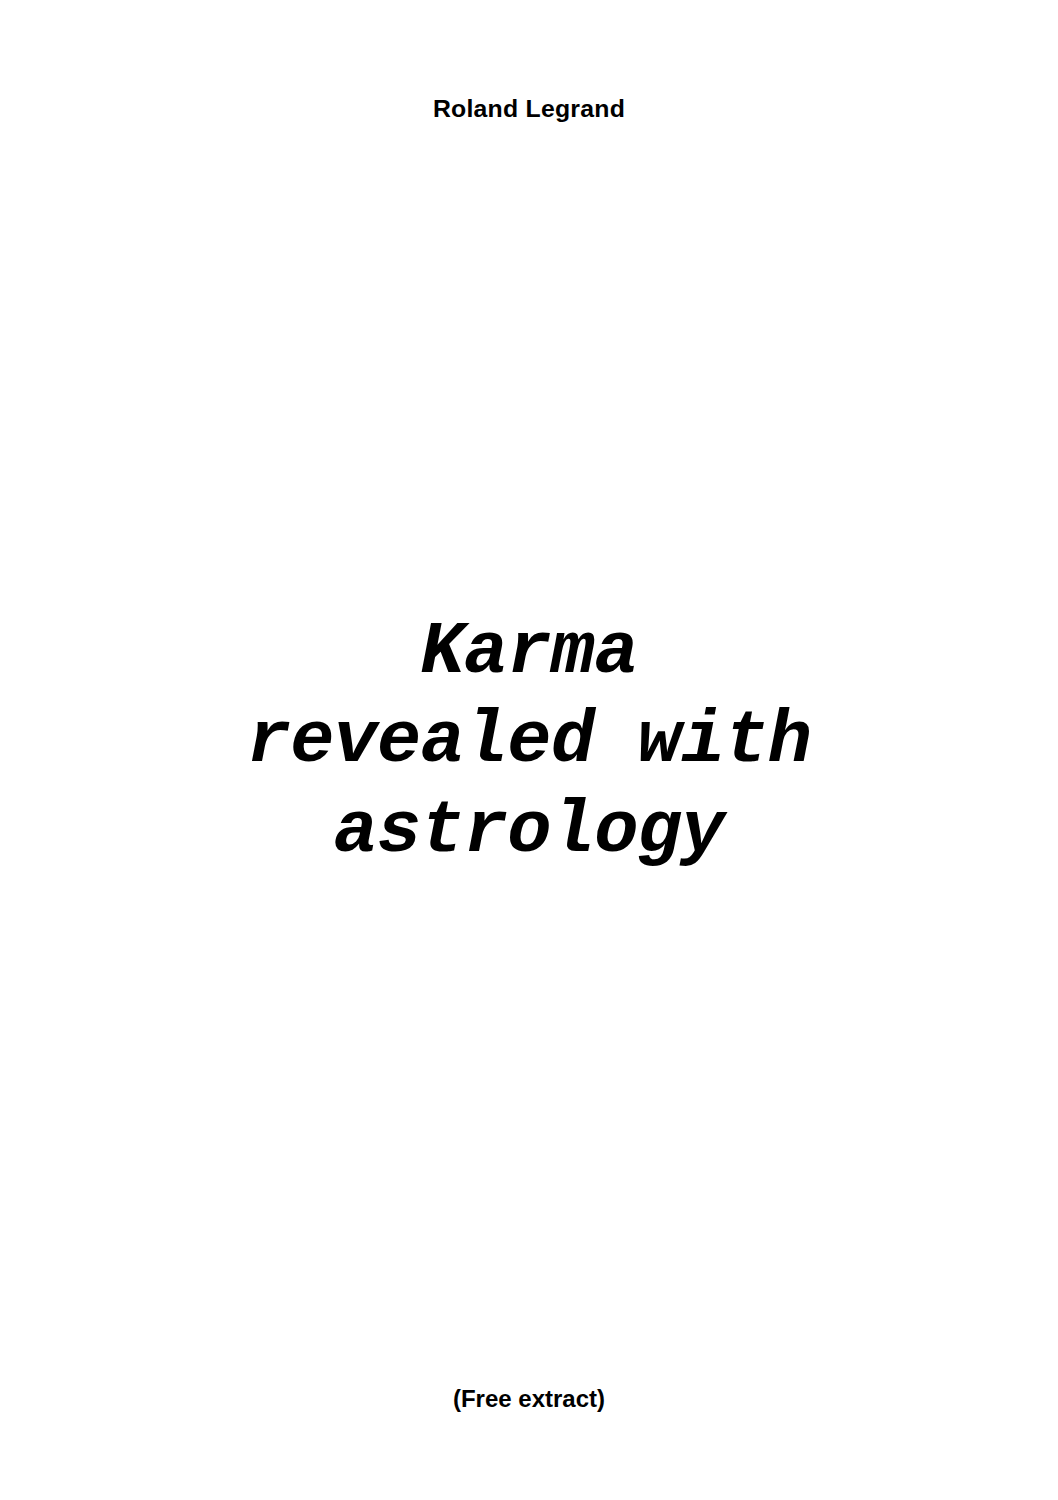Roland Legrand
Karma revealed with astrology
(Free extract)